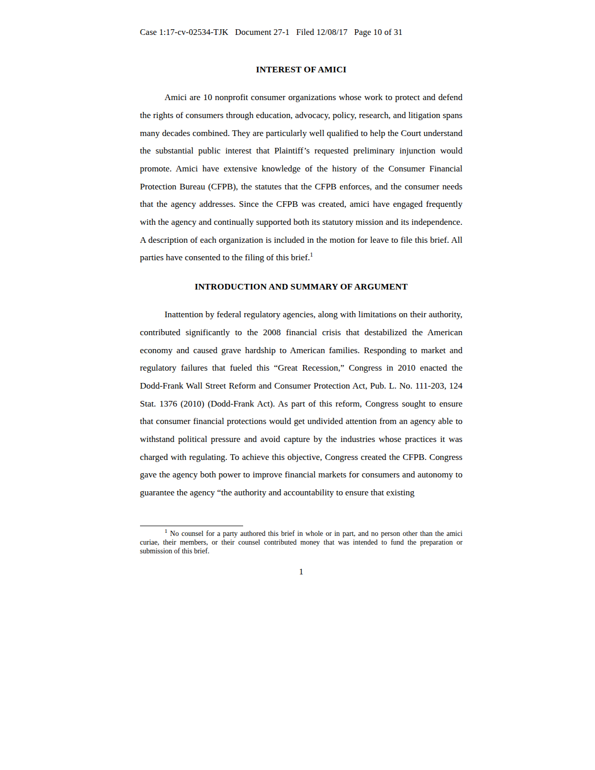Case 1:17-cv-02534-TJK Document 27-1 Filed 12/08/17 Page 10 of 31
INTEREST OF AMICI
Amici are 10 nonprofit consumer organizations whose work to protect and defend the rights of consumers through education, advocacy, policy, research, and litigation spans many decades combined. They are particularly well qualified to help the Court understand the substantial public interest that Plaintiff’s requested preliminary injunction would promote. Amici have extensive knowledge of the history of the Consumer Financial Protection Bureau (CFPB), the statutes that the CFPB enforces, and the consumer needs that the agency addresses. Since the CFPB was created, amici have engaged frequently with the agency and continually supported both its statutory mission and its independence. A description of each organization is included in the motion for leave to file this brief. All parties have consented to the filing of this brief.1
INTRODUCTION AND SUMMARY OF ARGUMENT
Inattention by federal regulatory agencies, along with limitations on their authority, contributed significantly to the 2008 financial crisis that destabilized the American economy and caused grave hardship to American families. Responding to market and regulatory failures that fueled this “Great Recession,” Congress in 2010 enacted the Dodd-Frank Wall Street Reform and Consumer Protection Act, Pub. L. No. 111-203, 124 Stat. 1376 (2010) (Dodd-Frank Act). As part of this reform, Congress sought to ensure that consumer financial protections would get undivided attention from an agency able to withstand political pressure and avoid capture by the industries whose practices it was charged with regulating. To achieve this objective, Congress created the CFPB. Congress gave the agency both power to improve financial markets for consumers and autonomy to guarantee the agency “the authority and accountability to ensure that existing
1 No counsel for a party authored this brief in whole or in part, and no person other than the amici curiae, their members, or their counsel contributed money that was intended to fund the preparation or submission of this brief.
1